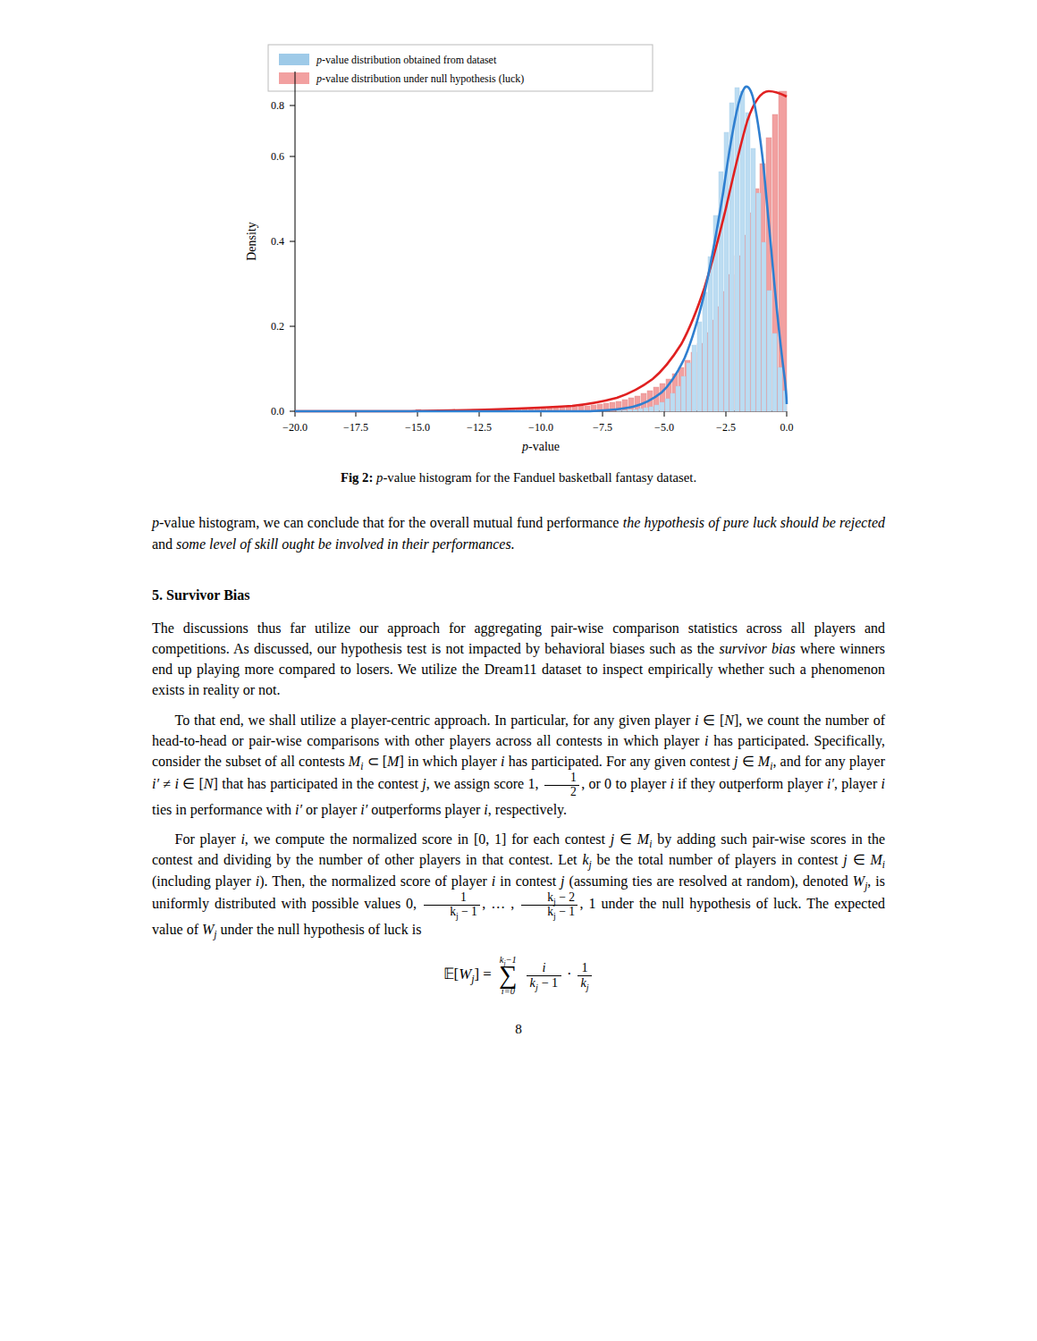p-value distribution obtained from dataset p-value distribution under null hypothesis (luck) 0.0 0.2 0.4 0.6 0.8 −20.0 −17.5 −15.0 −12.5 −10.0 −7.5 −5.0 −2.5 0.0 p-value Density
Fig 2: p-value histogram for the Fanduel basketball fantasy dataset.
p-value histogram, we can conclude that for the overall mutual fund performance the hypothesis of pure luck should be rejected and some level of skill ought be involved in their performances.
5. Survivor Bias
The discussions thus far utilize our approach for aggregating pair-wise comparison statistics across all players and competitions. As discussed, our hypothesis test is not impacted by behavioral biases such as the survivor bias where winners end up playing more compared to losers. We utilize the Dream11 dataset to inspect empirically whether such a phenomenon exists in reality or not.
To that end, we shall utilize a player-centric approach. In particular, for any given player i ∈ [N], we count the number of head-to-head or pair-wise comparisons with other players across all contests in which player i has participated. Specifically, consider the subset of all contests Mi ⊂ [M] in which player i has participated. For any given contest j ∈ Mi, and for any player i′ ≠ i ∈ [N] that has participated in the contest j, we assign score 1, 12, or 0 to player i if they outperform player i′, player i ties in performance with i′ or player i′ outperforms player i, respectively.
For player i, we compute the normalized score in [0, 1] for each contest j ∈ Mi by adding such pair-wise scores in the contest and dividing by the number of other players in that contest. Let kj be the total number of players in contest j ∈ Mi (including player i). Then, the normalized score of player i in contest j (assuming ties are resolved at random), denoted Wj, is uniformly distributed with possible values 0, 1 kj − 1, … , kj − 2 kj − 1, 1 under the null hypothesis of luck. The expected value of Wj under the null hypothesis of luck is
𝔼[Wj] = kj−1 ∑ i=0 ikj − 1 · 1 kj
8